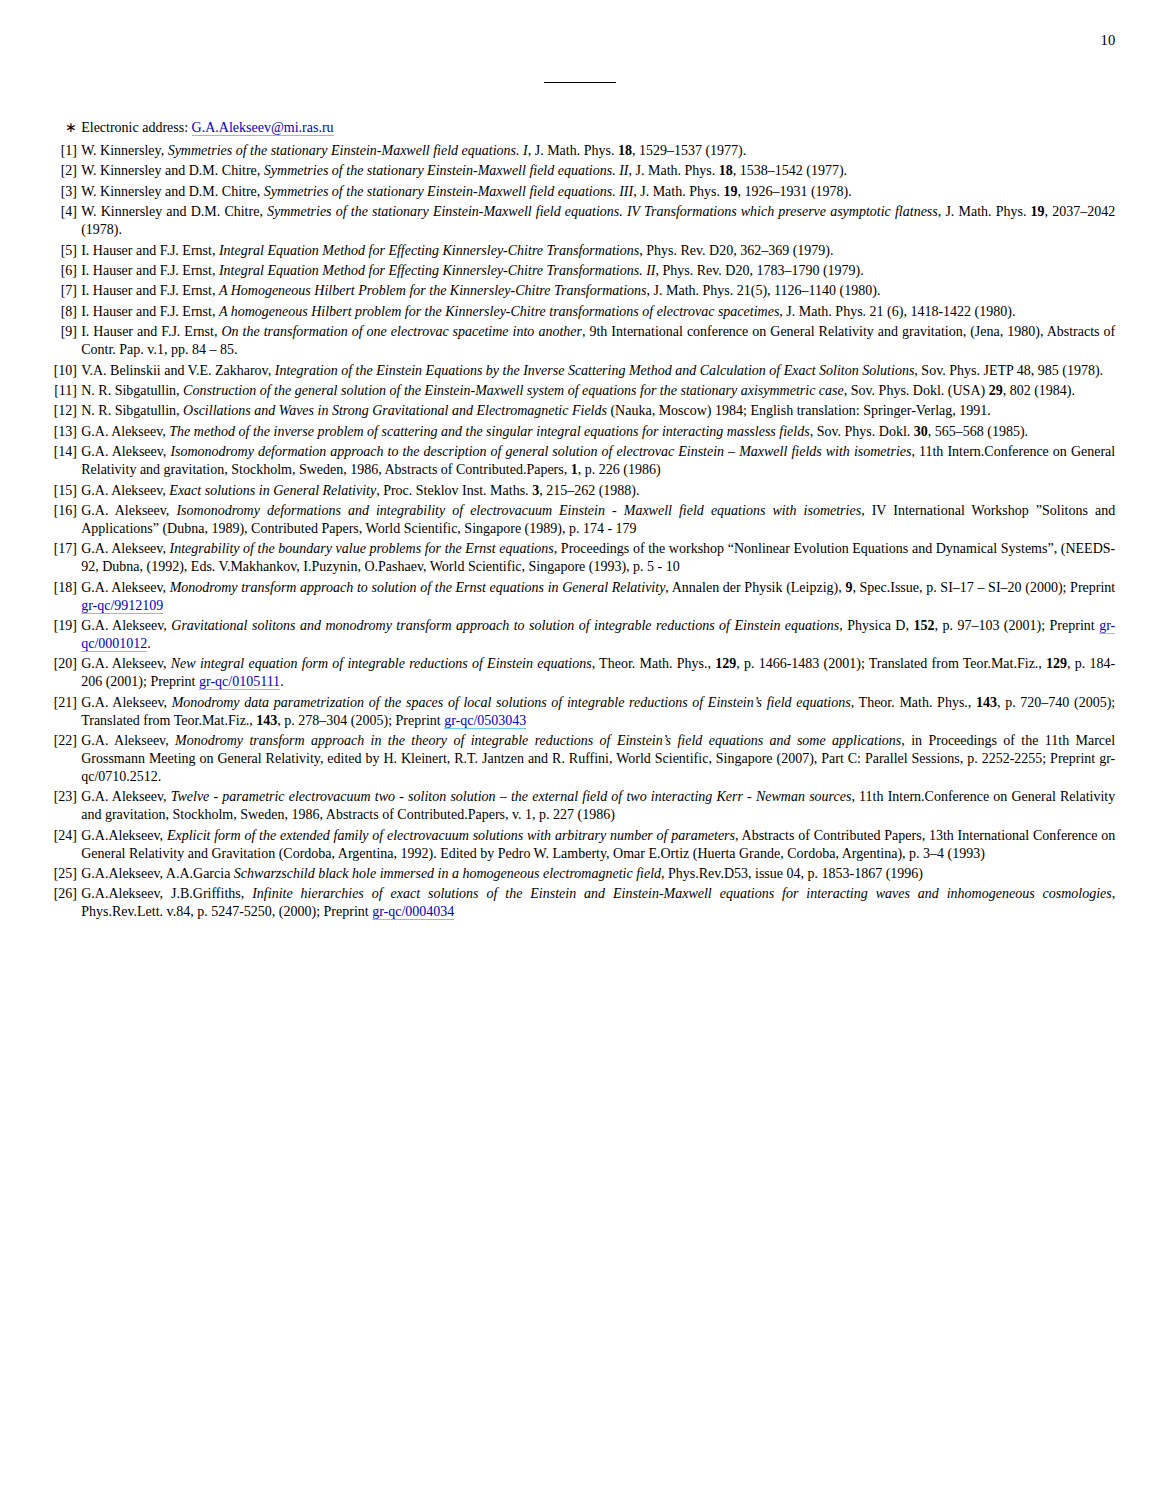10
∗ Electronic address: G.A.Alekseev@mi.ras.ru
[1] W. Kinnersley, Symmetries of the stationary Einstein-Maxwell field equations. I, J. Math. Phys. 18, 1529–1537 (1977).
[2] W. Kinnersley and D.M. Chitre, Symmetries of the stationary Einstein-Maxwell field equations. II, J. Math. Phys. 18, 1538–1542 (1977).
[3] W. Kinnersley and D.M. Chitre, Symmetries of the stationary Einstein-Maxwell field equations. III, J. Math. Phys. 19, 1926–1931 (1978).
[4] W. Kinnersley and D.M. Chitre, Symmetries of the stationary Einstein-Maxwell field equations. IV Transformations which preserve asymptotic flatness, J. Math. Phys. 19, 2037–2042 (1978).
[5] I. Hauser and F.J. Ernst, Integral Equation Method for Effecting Kinnersley-Chitre Transformations, Phys. Rev. D20, 362–369 (1979).
[6] I. Hauser and F.J. Ernst, Integral Equation Method for Effecting Kinnersley-Chitre Transformations. II, Phys. Rev. D20, 1783–1790 (1979).
[7] I. Hauser and F.J. Ernst, A Homogeneous Hilbert Problem for the Kinnersley-Chitre Transformations, J. Math. Phys. 21(5), 1126–1140 (1980).
[8] I. Hauser and F.J. Ernst, A homogeneous Hilbert problem for the Kinnersley-Chitre transformations of electrovac spacetimes, J. Math. Phys. 21 (6), 1418-1422 (1980).
[9] I. Hauser and F.J. Ernst, On the transformation of one electrovac spacetime into another, 9th International conference on General Relativity and gravitation, (Jena, 1980), Abstracts of Contr. Pap. v.1, pp. 84 – 85.
[10] V.A. Belinskii and V.E. Zakharov, Integration of the Einstein Equations by the Inverse Scattering Method and Calculation of Exact Soliton Solutions, Sov. Phys. JETP 48, 985 (1978).
[11] N. R. Sibgatullin, Construction of the general solution of the Einstein-Maxwell system of equations for the stationary axisymmetric case, Sov. Phys. Dokl. (USA) 29, 802 (1984).
[12] N. R. Sibgatullin, Oscillations and Waves in Strong Gravitational and Electromagnetic Fields (Nauka, Moscow) 1984; English translation: Springer-Verlag, 1991.
[13] G.A. Alekseev, The method of the inverse problem of scattering and the singular integral equations for interacting massless fields, Sov. Phys. Dokl. 30, 565–568 (1985).
[14] G.A. Alekseev, Isomonodromy deformation approach to the description of general solution of electrovac Einstein – Maxwell fields with isometries, 11th Intern.Conference on General Relativity and gravitation, Stockholm, Sweden, 1986, Abstracts of Contributed.Papers, 1, p. 226 (1986)
[15] G.A. Alekseev, Exact solutions in General Relativity, Proc. Steklov Inst. Maths. 3, 215–262 (1988).
[16] G.A. Alekseev, Isomonodromy deformations and integrability of electrovacuum Einstein - Maxwell field equations with isometries, IV International Workshop ”Solitons and Applications” (Dubna, 1989), Contributed Papers, World Scientific, Singapore (1989), p. 174 - 179
[17] G.A. Alekseev, Integrability of the boundary value problems for the Ernst equations, Proceedings of the workshop “Nonlinear Evolution Equations and Dynamical Systems”, (NEEDS-92, Dubna, (1992), Eds. V.Makhankov, I.Puzynin, O.Pashaev, World Scientific, Singapore (1993), p. 5 - 10
[18] G.A. Alekseev, Monodromy transform approach to solution of the Ernst equations in General Relativity, Annalen der Physik (Leipzig), 9, Spec.Issue, p. SI–17 – SI–20 (2000); Preprint gr-qc/9912109
[19] G.A. Alekseev, Gravitational solitons and monodromy transform approach to solution of integrable reductions of Einstein equations, Physica D, 152, p. 97–103 (2001); Preprint gr-qc/0001012.
[20] G.A. Alekseev, New integral equation form of integrable reductions of Einstein equations, Theor. Math. Phys., 129, p. 1466-1483 (2001); Translated from Teor.Mat.Fiz., 129, p. 184-206 (2001); Preprint gr-qc/0105111.
[21] G.A. Alekseev, Monodromy data parametrization of the spaces of local solutions of integrable reductions of Einstein’s field equations, Theor. Math. Phys., 143, p. 720–740 (2005); Translated from Teor.Mat.Fiz., 143, p. 278–304 (2005); Preprint gr-qc/0503043
[22] G.A. Alekseev, Monodromy transform approach in the theory of integrable reductions of Einstein’s field equations and some applications, in Proceedings of the 11th Marcel Grossmann Meeting on General Relativity, edited by H. Kleinert, R.T. Jantzen and R. Ruffini, World Scientific, Singapore (2007), Part C: Parallel Sessions, p. 2252-2255; Preprint gr-qc/0710.2512.
[23] G.A. Alekseev, Twelve - parametric electrovacuum two - soliton solution – the external field of two interacting Kerr - Newman sources, 11th Intern.Conference on General Relativity and gravitation, Stockholm, Sweden, 1986, Abstracts of Contributed.Papers, v. 1, p. 227 (1986)
[24] G.A.Alekseev, Explicit form of the extended family of electrovacuum solutions with arbitrary number of parameters, Abstracts of Contributed Papers, 13th International Conference on General Relativity and Gravitation (Cordoba, Argentina, 1992). Edited by Pedro W. Lamberty, Omar E.Ortiz (Huerta Grande, Cordoba, Argentina), p. 3–4 (1993)
[25] G.A.Alekseev, A.A.Garcia Schwarzschild black hole immersed in a homogeneous electromagnetic field, Phys.Rev.D53, issue 04, p. 1853-1867 (1996)
[26] G.A.Alekseev, J.B.Griffiths, Infinite hierarchies of exact solutions of the Einstein and Einstein-Maxwell equations for interacting waves and inhomogeneous cosmologies, Phys.Rev.Lett. v.84, p. 5247-5250, (2000); Preprint gr-qc/0004034